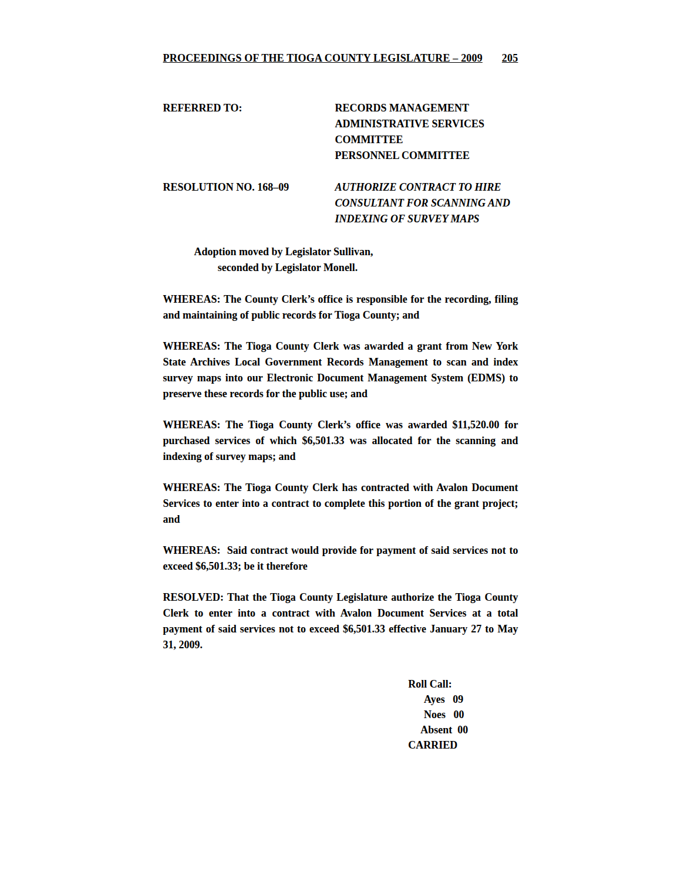PROCEEDINGS OF THE TIOGA COUNTY LEGISLATURE – 2009 205
| REFERRED TO: | RECORDS MANAGEMENT |
| | ADMINISTRATIVE SERVICES COMMITTEE |
| | PERSONNEL COMMITTEE |
| RESOLUTION NO. 168–09 | AUTHORIZE CONTRACT TO HIRE |
| | CONSULTANT FOR SCANNING AND |
| | INDEXING OF SURVEY MAPS |
Adoption moved by Legislator Sullivan,
seconded by Legislator Monell.
WHEREAS: The County Clerk’s office is responsible for the recording, filing and maintaining of public records for Tioga County; and
WHEREAS: The Tioga County Clerk was awarded a grant from New York State Archives Local Government Records Management to scan and index survey maps into our Electronic Document Management System (EDMS) to preserve these records for the public use; and
WHEREAS: The Tioga County Clerk’s office was awarded $11,520.00 for purchased services of which $6,501.33 was allocated for the scanning and indexing of survey maps; and
WHEREAS: The Tioga County Clerk has contracted with Avalon Document Services to enter into a contract to complete this portion of the grant project; and
WHEREAS: Said contract would provide for payment of said services not to exceed $6,501.33; be it therefore
RESOLVED: That the Tioga County Legislature authorize the Tioga County Clerk to enter into a contract with Avalon Document Services at a total payment of said services not to exceed $6,501.33 effective January 27 to May 31, 2009.
Roll Call:
Ayes 09
Noes 00
Absent 00
CARRIED